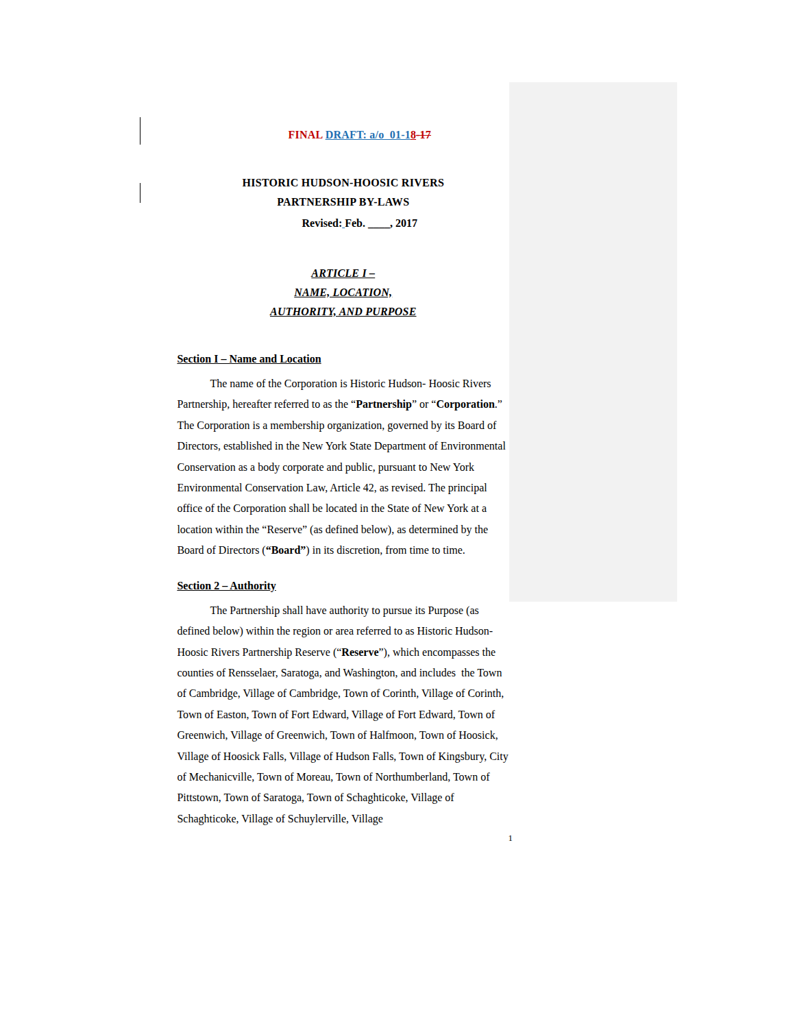FINAL DRAFT: a/o 01-18-17
HISTORIC HUDSON-HOOSIC RIVERS
PARTNERSHIP BY-LAWS
Revised: Feb. ____, 2017
ARTICLE I –
NAME, LOCATION,
AUTHORITY, AND PURPOSE
Section I – Name and Location
The name of the Corporation is Historic Hudson- Hoosic Rivers Partnership, hereafter referred to as the “Partnership” or “Corporation.” The Corporation is a membership organization, governed by its Board of Directors, established in the New York State Department of Environmental Conservation as a body corporate and public, pursuant to New York Environmental Conservation Law, Article 42, as revised. The principal office of the Corporation shall be located in the State of New York at a location within the “Reserve” (as defined below), as determined by the Board of Directors (“Board”) in its discretion, from time to time.
Section 2 – Authority
The Partnership shall have authority to pursue its Purpose (as defined below) within the region or area referred to as Historic Hudson-Hoosic Rivers Partnership Reserve (“Reserve”), which encompasses the counties of Rensselaer, Saratoga, and Washington, and includes the Town of Cambridge, Village of Cambridge, Town of Corinth, Village of Corinth, Town of Easton, Town of Fort Edward, Village of Fort Edward, Town of Greenwich, Village of Greenwich, Town of Halfmoon, Town of Hoosick, Village of Hoosick Falls, Village of Hudson Falls, Town of Kingsbury, City of Mechanicville, Town of Moreau, Town of Northumberland, Town of Pittstown, Town of Saratoga, Town of Schaghticoke, Village of Schaghticoke, Village of Schuylerville, Village
1